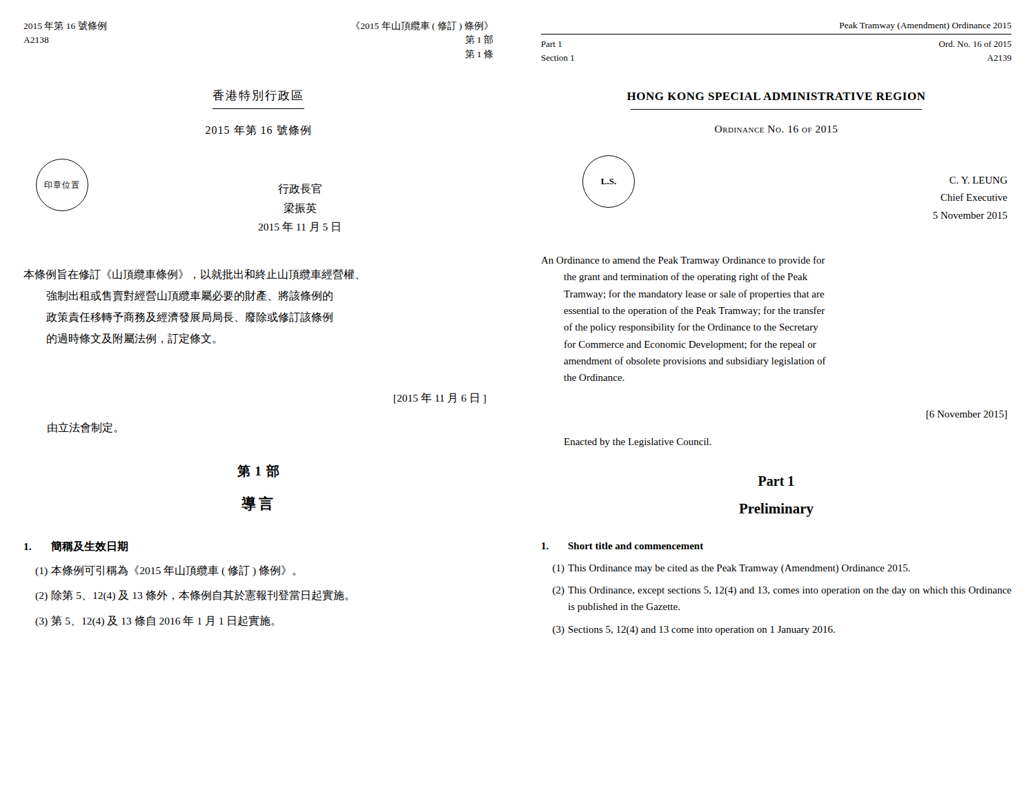2015 年第 16 號條例
A2138
《2015 年山頂纜車 ( 修訂 ) 條例》
第 1 部
第 1 條
香港特別行政區
2015 年第 16 號條例
印章位置
行政長官
梁振英
2015 年 11 月 5 日
本條例旨在修訂《山頂纜車條例》，以就批出和終止山頂纜車經營權、 強制出租或售賣對經營山頂纜車屬必要的財產、將該條例的 政策責任移轉予商務及經濟發展局局長、廢除或修訂該條例 的過時條文及附屬法例，訂定條文。
[2015 年 11 月 6 日 ]
由立法會制定。
第 1 部
導言
1. 簡稱及生效日期
(1) 本條例可引稱為《2015 年山頂纜車 ( 修訂 ) 條例》。
(2) 除第 5、12(4) 及 13 條外，本條例自其於憲報刊登當日起實施。
(3) 第 5、12(4) 及 13 條自 2016 年 1 月 1 日起實施。
Peak Tramway (Amendment) Ordinance 2015
Part 1
Section 1
Ord. No. 16 of 2015
A2139
HONG KONG SPECIAL ADMINISTRATIVE REGION
Ordinance No. 16 of 2015
L.S.
C. Y. LEUNG
Chief Executive
5 November 2015
An Ordinance to amend the Peak Tramway Ordinance to provide for the grant and termination of the operating right of the Peak Tramway; for the mandatory lease or sale of properties that are essential to the operation of the Peak Tramway; for the transfer of the policy responsibility for the Ordinance to the Secretary for Commerce and Economic Development; for the repeal or amendment of obsolete provisions and subsidiary legislation of the Ordinance.
[6 November 2015]
Enacted by the Legislative Council.
Part 1
Preliminary
1. Short title and commencement
(1) This Ordinance may be cited as the Peak Tramway (Amendment) Ordinance 2015.
(2) This Ordinance, except sections 5, 12(4) and 13, comes into operation on the day on which this Ordinance is published in the Gazette.
(3) Sections 5, 12(4) and 13 come into operation on 1 January 2016.